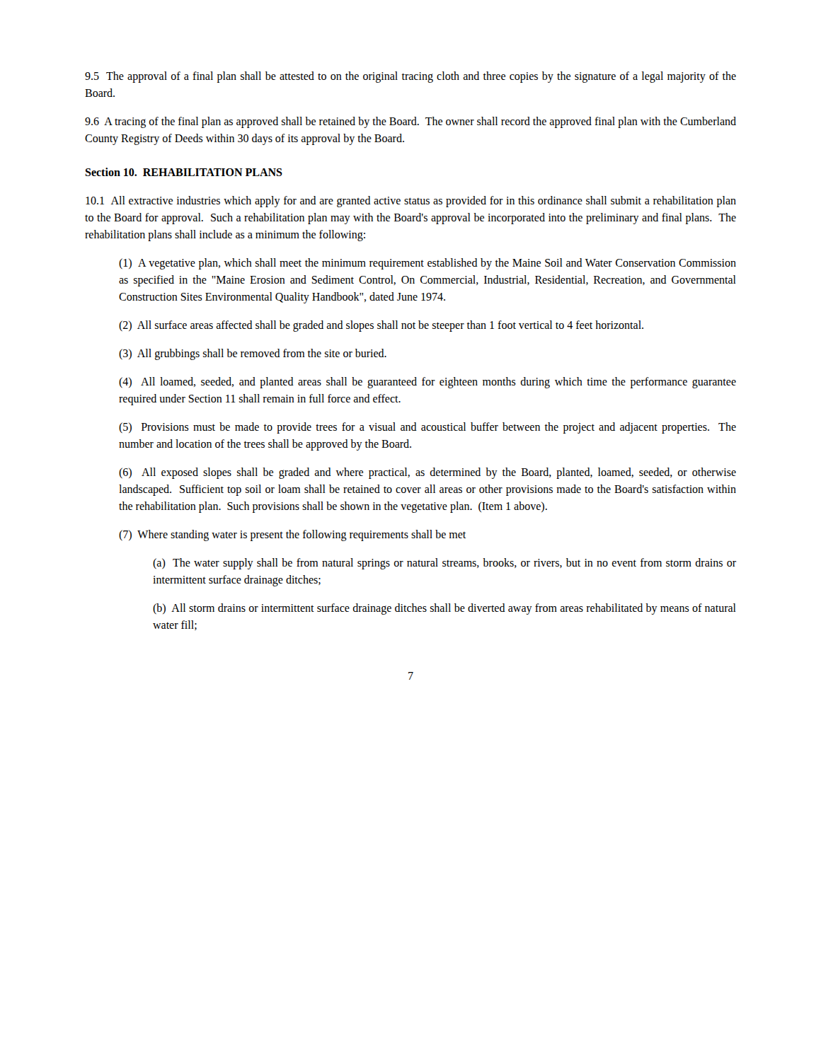9.5 The approval of a final plan shall be attested to on the original tracing cloth and three copies by the signature of a legal majority of the Board.
9.6 A tracing of the final plan as approved shall be retained by the Board. The owner shall record the approved final plan with the Cumberland County Registry of Deeds within 30 days of its approval by the Board.
Section 10. REHABILITATION PLANS
10.1 All extractive industries which apply for and are granted active status as provided for in this ordinance shall submit a rehabilitation plan to the Board for approval. Such a rehabilitation plan may with the Board's approval be incorporated into the preliminary and final plans. The rehabilitation plans shall include as a minimum the following:
(1) A vegetative plan, which shall meet the minimum requirement established by the Maine Soil and Water Conservation Commission as specified in the "Maine Erosion and Sediment Control, On Commercial, Industrial, Residential, Recreation, and Governmental Construction Sites Environmental Quality Handbook", dated June 1974.
(2) All surface areas affected shall be graded and slopes shall not be steeper than 1 foot vertical to 4 feet horizontal.
(3) All grubbings shall be removed from the site or buried.
(4) All loamed, seeded, and planted areas shall be guaranteed for eighteen months during which time the performance guarantee required under Section 11 shall remain in full force and effect.
(5) Provisions must be made to provide trees for a visual and acoustical buffer between the project and adjacent properties. The number and location of the trees shall be approved by the Board.
(6) All exposed slopes shall be graded and where practical, as determined by the Board, planted, loamed, seeded, or otherwise landscaped. Sufficient top soil or loam shall be retained to cover all areas or other provisions made to the Board's satisfaction within the rehabilitation plan. Such provisions shall be shown in the vegetative plan. (Item 1 above).
(7) Where standing water is present the following requirements shall be met
(a) The water supply shall be from natural springs or natural streams, brooks, or rivers, but in no event from storm drains or intermittent surface drainage ditches;
(b) All storm drains or intermittent surface drainage ditches shall be diverted away from areas rehabilitated by means of natural water fill;
7